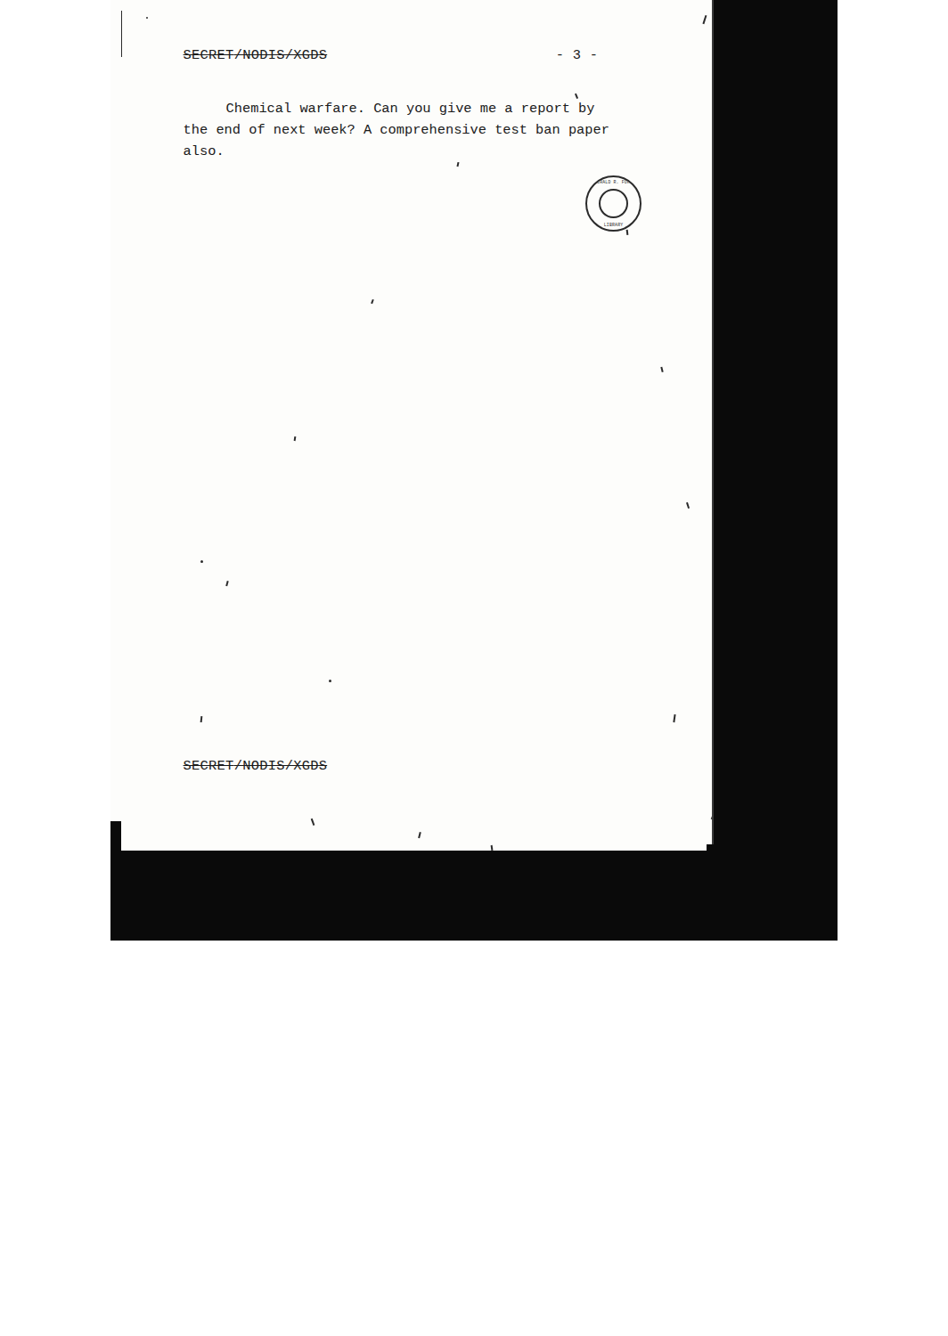SECRET/NODIS/XGDS
- 3 -
Chemical warfare. Can you give me a report by the end of next week? A comprehensive test ban paper also.
GERALD R. FORD LIBRARY
SECRET/NODIS/XGDS